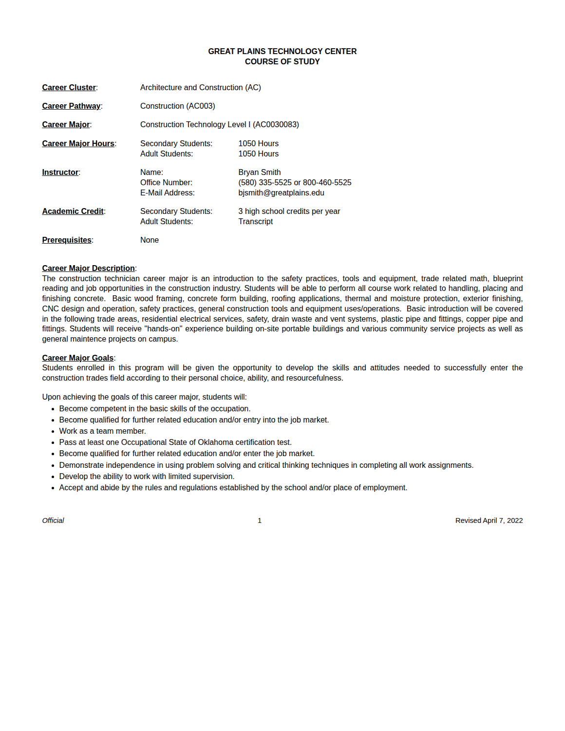GREAT PLAINS TECHNOLOGY CENTER
COURSE OF STUDY
| Career Cluster : | Architecture and Construction (AC) |
| Career Pathway : | Construction (AC003) |
| Career Major : | Construction Technology Level I (AC0030083) |
| Career Major Hours : | Secondary Students: Adult Students: | 1050 Hours 1050 Hours |
| Instructor : | Name: Office Number: E-Mail Address: | Bryan Smith (580) 335-5525 or 800-460-5525 bjsmith@greatplains.edu |
| Academic Credit : | Secondary Students: Adult Students: | 3 high school credits per year Transcript |
| Prerequisites : | None |
Career Major Description
:
The construction technician career major is an introduction to the safety practices, tools and equipment, trade related math, blueprint reading and job opportunities in the construction industry. Students will be able to perform all course work related to handling, placing and finishing concrete. Basic wood framing, concrete form building, roofing applications, thermal and moisture protection, exterior finishing, CNC design and operation, safety practices, general construction tools and equipment uses/operations. Basic introduction will be covered in the following trade areas, residential electrical services, safety, drain waste and vent systems, plastic pipe and fittings, copper pipe and fittings. Students will receive "hands-on" experience building on-site portable buildings and various community service projects as well as general maintence projects on campus.
Career Major Goals
:
Students enrolled in this program will be given the opportunity to develop the skills and attitudes needed to successfully enter the construction trades field according to their personal choice, ability, and resourcefulness.
Upon achieving the goals of this career major, students will:
Become competent in the basic skills of the occupation.
Become qualified for further related education and/or entry into the job market.
Work as a team member.
Pass at least one Occupational State of Oklahoma certification test.
Become qualified for further related education and/or enter the job market.
Demonstrate independence in using problem solving and critical thinking techniques in completing all work assignments.
Develop the ability to work with limited supervision.
Accept and abide by the rules and regulations established by the school and/or place of employment.
Official
1
Revised April 7, 2022